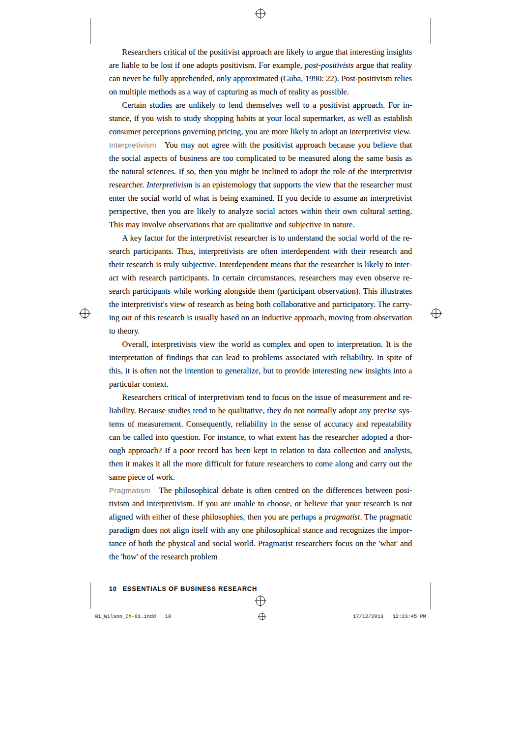Researchers critical of the positivist approach are likely to argue that interesting insights are liable to be lost if one adopts positivism. For example, post-positivists argue that reality can never be fully apprehended, only approximated (Guba, 1990: 22). Post-positivism relies on multiple methods as a way of capturing as much of reality as possible.
Certain studies are unlikely to lend themselves well to a positivist approach. For instance, if you wish to study shopping habits at your local supermarket, as well as establish consumer perceptions governing pricing, you are more likely to adopt an interpretivist view.
Interpretivism You may not agree with the positivist approach because you believe that the social aspects of business are too complicated to be measured along the same basis as the natural sciences. If so, then you might be inclined to adopt the role of the interpretivist researcher. Interpretivism is an epistemology that supports the view that the researcher must enter the social world of what is being examined. If you decide to assume an interpretivist perspective, then you are likely to analyze social actors within their own cultural setting. This may involve observations that are qualitative and subjective in nature.
A key factor for the interpretivist researcher is to understand the social world of the research participants. Thus, interpretivists are often interdependent with their research and their research is truly subjective. Interdependent means that the researcher is likely to interact with research participants. In certain circumstances, researchers may even observe research participants while working alongside them (participant observation). This illustrates the interpretivist's view of research as being both collaborative and participatory. The carrying out of this research is usually based on an inductive approach, moving from observation to theory.
Overall, interpretivists view the world as complex and open to interpretation. It is the interpretation of findings that can lead to problems associated with reliability. In spite of this, it is often not the intention to generalize, but to provide interesting new insights into a particular context.
Researchers critical of interpretivism tend to focus on the issue of measurement and reliability. Because studies tend to be qualitative, they do not normally adopt any precise systems of measurement. Consequently, reliability in the sense of accuracy and repeatability can be called into question. For instance, to what extent has the researcher adopted a thorough approach? If a poor record has been kept in relation to data collection and analysis, then it makes it all the more difficult for future researchers to come along and carry out the same piece of work.
Pragmatism The philosophical debate is often centred on the differences between positivism and interpretivism. If you are unable to choose, or believe that your research is not aligned with either of these philosophies, then you are perhaps a pragmatist. The pragmatic paradigm does not align itself with any one philosophical stance and recognizes the importance of both the physical and social world. Pragmatist researchers focus on the 'what' and the 'how' of the research problem
10 Essentials of Business Research
01_Wilson_Ch-01.indd 10 17/12/2013 12:23:45 PM